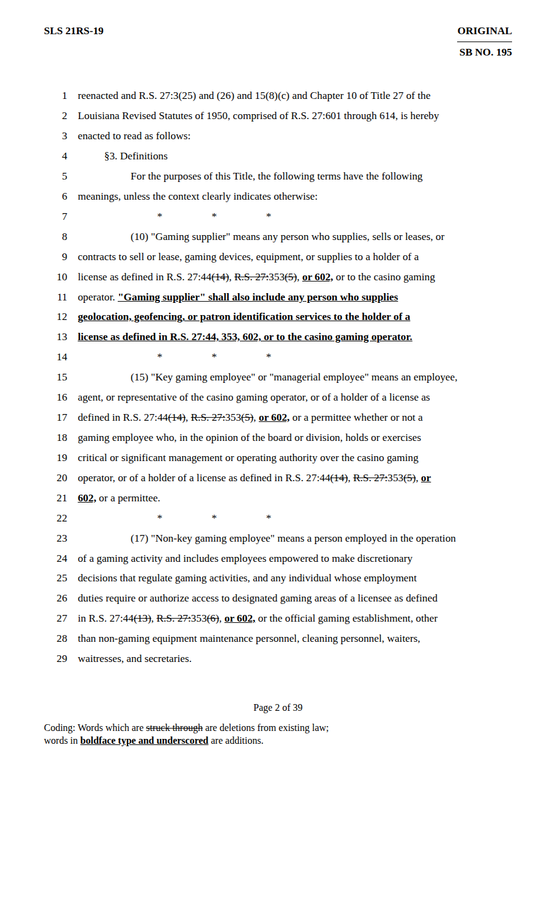SLS 21RS-19
ORIGINAL SB NO. 195
reenacted and R.S. 27:3(25) and (26) and 15(8)(c) and Chapter 10 of Title 27 of the
Louisiana Revised Statutes of 1950, comprised of R.S. 27:601 through 614, is hereby
enacted to read as follows:
§3. Definitions
For the purposes of this Title, the following terms have the following
meanings, unless the context clearly indicates otherwise:
* * *
(10) "Gaming supplier" means any person who supplies, sells or leases, or
contracts to sell or lease, gaming devices, equipment, or supplies to a holder of a
license as defined in R.S. 27:44(14), R.S. 27:353(5), or 602, or to the casino gaming
operator. "Gaming supplier" shall also include any person who supplies
geolocation, geofencing, or patron identification services to the holder of a
license as defined in R.S. 27:44, 353, 602, or to the casino gaming operator.
* * *
(15) "Key gaming employee" or "managerial employee" means an employee,
agent, or representative of the casino gaming operator, or of a holder of a license as
defined in R.S. 27:44(14), R.S. 27:353(5), or 602, or a permittee whether or not a
gaming employee who, in the opinion of the board or division, holds or exercises
critical or significant management or operating authority over the casino gaming
operator, or of a holder of a license as defined in R.S. 27:44(14), R.S. 27:353(5), or
602, or a permittee.
* * *
(17) "Non-key gaming employee" means a person employed in the operation
of a gaming activity and includes employees empowered to make discretionary
decisions that regulate gaming activities, and any individual whose employment
duties require or authorize access to designated gaming areas of a licensee as defined
in R.S. 27:44(13), R.S. 27:353(6), or 602, or the official gaming establishment, other
than non-gaming equipment maintenance personnel, cleaning personnel, waiters,
waitresses, and secretaries.
Page 2 of 39
Coding: Words which are struck through are deletions from existing law;
words in boldface type and underscored are additions.